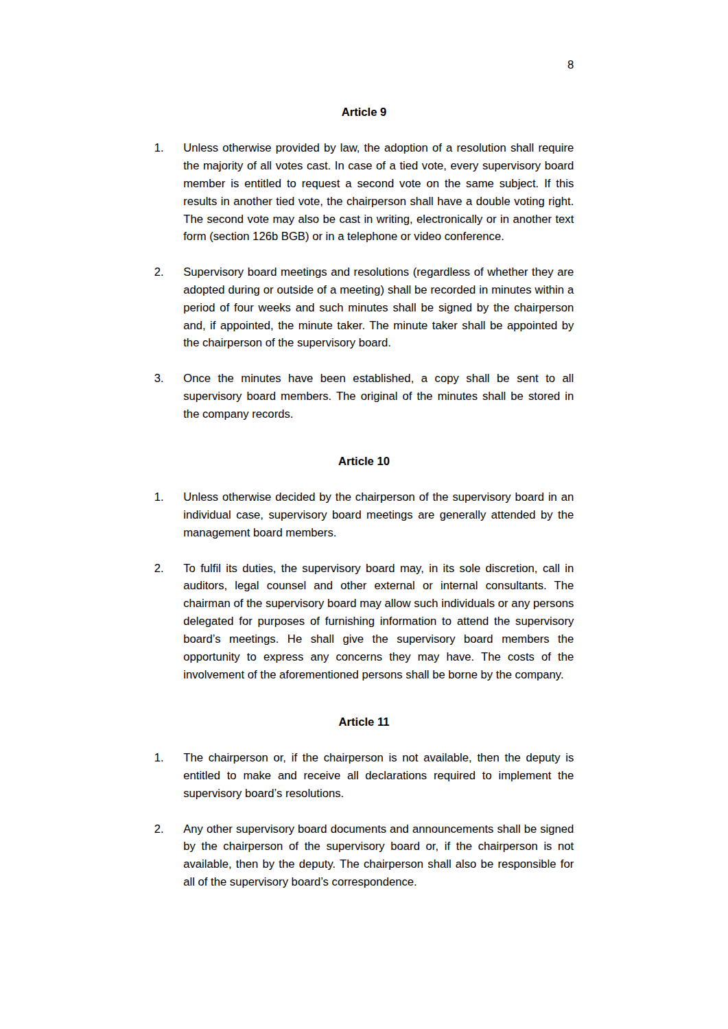8
Article 9
1. Unless otherwise provided by law, the adoption of a resolution shall require the majority of all votes cast. In case of a tied vote, every supervisory board member is entitled to request a second vote on the same subject. If this results in another tied vote, the chairperson shall have a double voting right. The second vote may also be cast in writing, electronically or in another text form (section 126b BGB) or in a telephone or video conference.
2. Supervisory board meetings and resolutions (regardless of whether they are adopted during or outside of a meeting) shall be recorded in minutes within a period of four weeks and such minutes shall be signed by the chairperson and, if appointed, the minute taker. The minute taker shall be appointed by the chairperson of the supervisory board.
3. Once the minutes have been established, a copy shall be sent to all supervisory board members. The original of the minutes shall be stored in the company records.
Article 10
1. Unless otherwise decided by the chairperson of the supervisory board in an individual case, supervisory board meetings are generally attended by the management board members.
2. To fulfil its duties, the supervisory board may, in its sole discretion, call in auditors, legal counsel and other external or internal consultants. The chairman of the supervisory board may allow such individuals or any persons delegated for purposes of furnishing information to attend the supervisory board’s meetings. He shall give the supervisory board members the opportunity to express any concerns they may have. The costs of the involvement of the aforementioned persons shall be borne by the company.
Article 11
1. The chairperson or, if the chairperson is not available, then the deputy is entitled to make and receive all declarations required to implement the supervisory board’s resolutions.
2. Any other supervisory board documents and announcements shall be signed by the chairperson of the supervisory board or, if the chairperson is not available, then by the deputy. The chairperson shall also be responsible for all of the supervisory board’s correspondence.